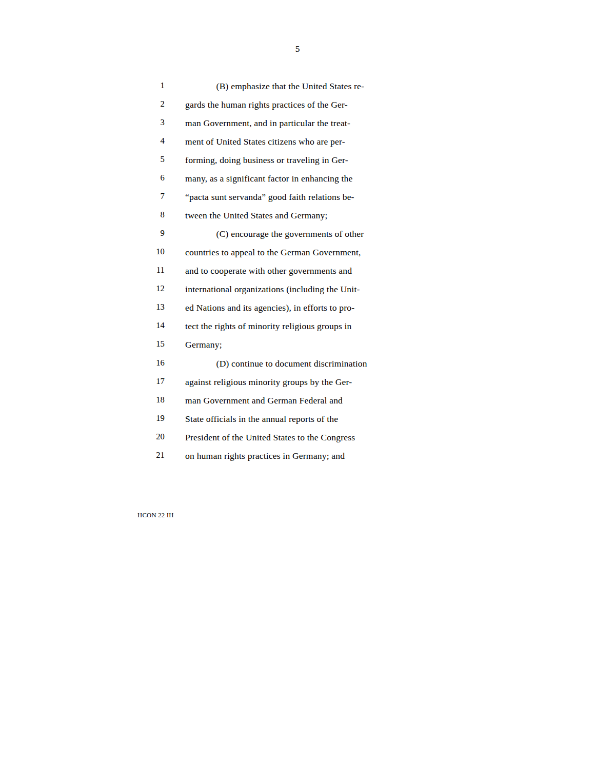5
| 1 | (B) emphasize that the United States re- |
| 2 | gards the human rights practices of the Ger- |
| 3 | man Government, and in particular the treat- |
| 4 | ment of United States citizens who are per- |
| 5 | forming, doing business or traveling in Ger- |
| 6 | many, as a significant factor in enhancing the |
| 7 | “pacta sunt servanda” good faith relations be- |
| 8 | tween the United States and Germany; |
| 9 | (C) encourage the governments of other |
| 10 | countries to appeal to the German Government, |
| 11 | and to cooperate with other governments and |
| 12 | international organizations (including the Unit- |
| 13 | ed Nations and its agencies), in efforts to pro- |
| 14 | tect the rights of minority religious groups in |
| 15 | Germany; |
| 16 | (D) continue to document discrimination |
| 17 | against religious minority groups by the Ger- |
| 18 | man Government and German Federal and |
| 19 | State officials in the annual reports of the |
| 20 | President of the United States to the Congress |
| 21 | on human rights practices in Germany; and |
HCON 22 IH